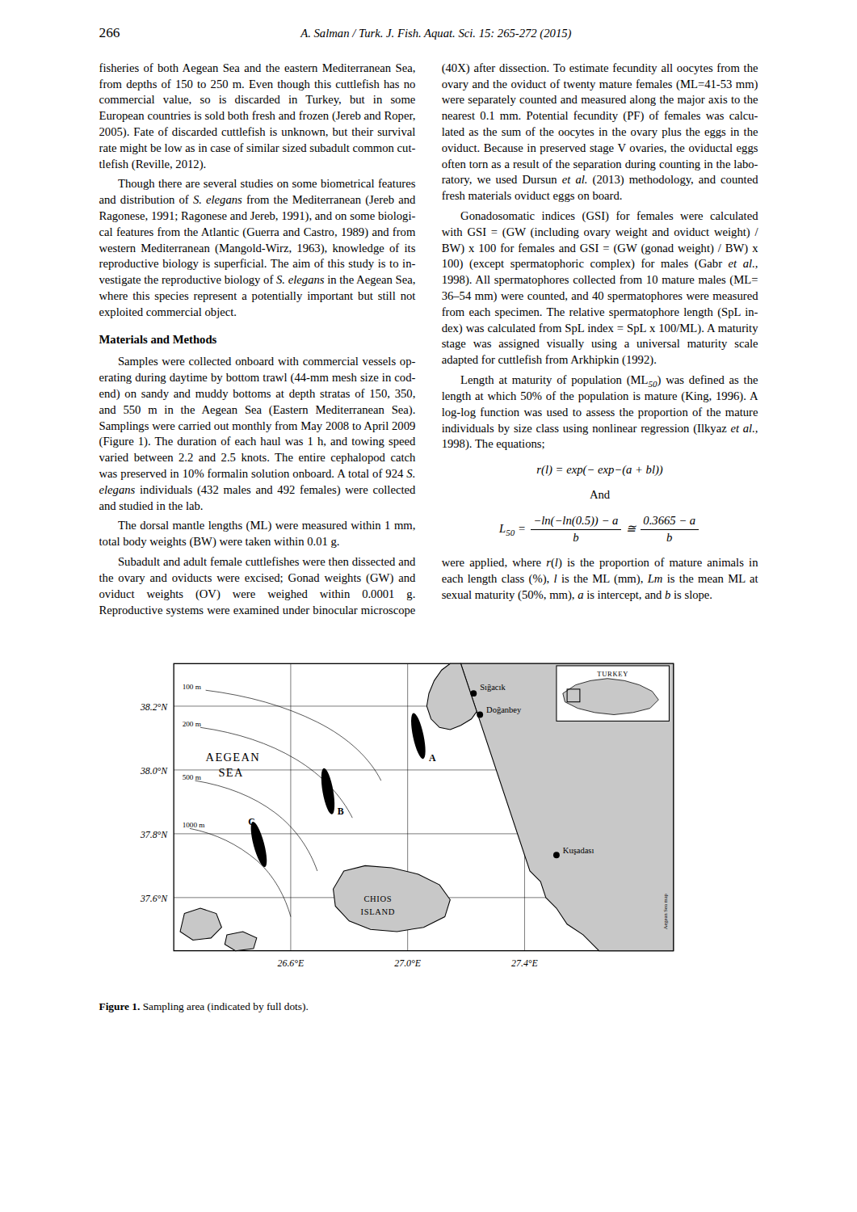266
A. Salman / Turk. J. Fish. Aquat. Sci. 15: 265-272 (2015)
fisheries of both Aegean Sea and the eastern Mediterranean Sea, from depths of 150 to 250 m. Even though this cuttlefish has no commercial value, so is discarded in Turkey, but in some European countries is sold both fresh and frozen (Jereb and Roper, 2005). Fate of discarded cuttlefish is unknown, but their survival rate might be low as in case of similar sized subadult common cuttlefish (Reville, 2012).
Though there are several studies on some biometrical features and distribution of S. elegans from the Mediterranean (Jereb and Ragonese, 1991; Ragonese and Jereb, 1991), and on some biological features from the Atlantic (Guerra and Castro, 1989) and from western Mediterranean (Mangold-Wirz, 1963), knowledge of its reproductive biology is superficial. The aim of this study is to investigate the reproductive biology of S. elegans in the Aegean Sea, where this species represent a potentially important but still not exploited commercial object.
Materials and Methods
Samples were collected onboard with commercial vessels operating during daytime by bottom trawl (44-mm mesh size in cod-end) on sandy and muddy bottoms at depth stratas of 150, 350, and 550 m in the Aegean Sea (Eastern Mediterranean Sea). Samplings were carried out monthly from May 2008 to April 2009 (Figure 1). The duration of each haul was 1 h, and towing speed varied between 2.2 and 2.5 knots. The entire cephalopod catch was preserved in 10% formalin solution onboard. A total of 924 S. elegans individuals (432 males and 492 females) were collected and studied in the lab.
The dorsal mantle lengths (ML) were measured within 1 mm, total body weights (BW) were taken within 0.01 g.
Subadult and adult female cuttlefishes were then dissected and the ovary and oviducts were excised; Gonad weights (GW) and oviduct weights (OV) were weighed within 0.0001 g. Reproductive systems were examined under binocular microscope (40X) after dissection. To estimate fecundity all oocytes from the ovary and the oviduct of twenty mature females (ML=41-53 mm) were separately counted and measured along the major axis to the nearest 0.1 mm. Potential fecundity (PF) of females was calculated as the sum of the oocytes in the ovary plus the eggs in the oviduct. Because in preserved stage V ovaries, the oviductal eggs often torn as a result of the separation during counting in the laboratory, we used Dursun et al. (2013) methodology, and counted fresh materials oviduct eggs on board.
Gonadosomatic indices (GSI) for females were calculated with GSI = (GW (including ovary weight and oviduct weight) / BW) x 100 for females and GSI = (GW (gonad weight) / BW) x 100) (except spermatophoric complex) for males (Gabr et al., 1998). All spermatophores collected from 10 mature males (ML= 36–54 mm) were counted, and 40 spermatophores were measured from each specimen. The relative spermatophore length (SpL index) was calculated from SpL index = SpL x 100/ML). A maturity stage was assigned visually using a universal maturity scale adapted for cuttlefish from Arkhipkin (1992).
Length at maturity of population (ML50) was defined as the length at which 50% of the population is mature (King, 1996). A log-log function was used to assess the proportion of the mature individuals by size class using nonlinear regression (Ilkyaz et al., 1998). The equations;
r(l) = exp(− exp−(a + bl))
And
L50 = −ln(−ln(0.5)) − a b ≅ 0.3665 − a b
were applied, where r(l) is the proportion of mature animals in each length class (%), l is the ML (mm), Lm is the mean ML at sexual maturity (50%, mm), a is intercept, and b is slope.
38.2°N 38.0°N 37.8°N 37.6°N 26.6°E 27.0°E 27.4°E 100 m 200 m 500 m 1000 m AEGEAN SEA CHIOS ISLAND A B C Sığacık Doğanbey Kuşadası TURKEY Aegean Sea map
Figure 1. Sampling area (indicated by full dots).